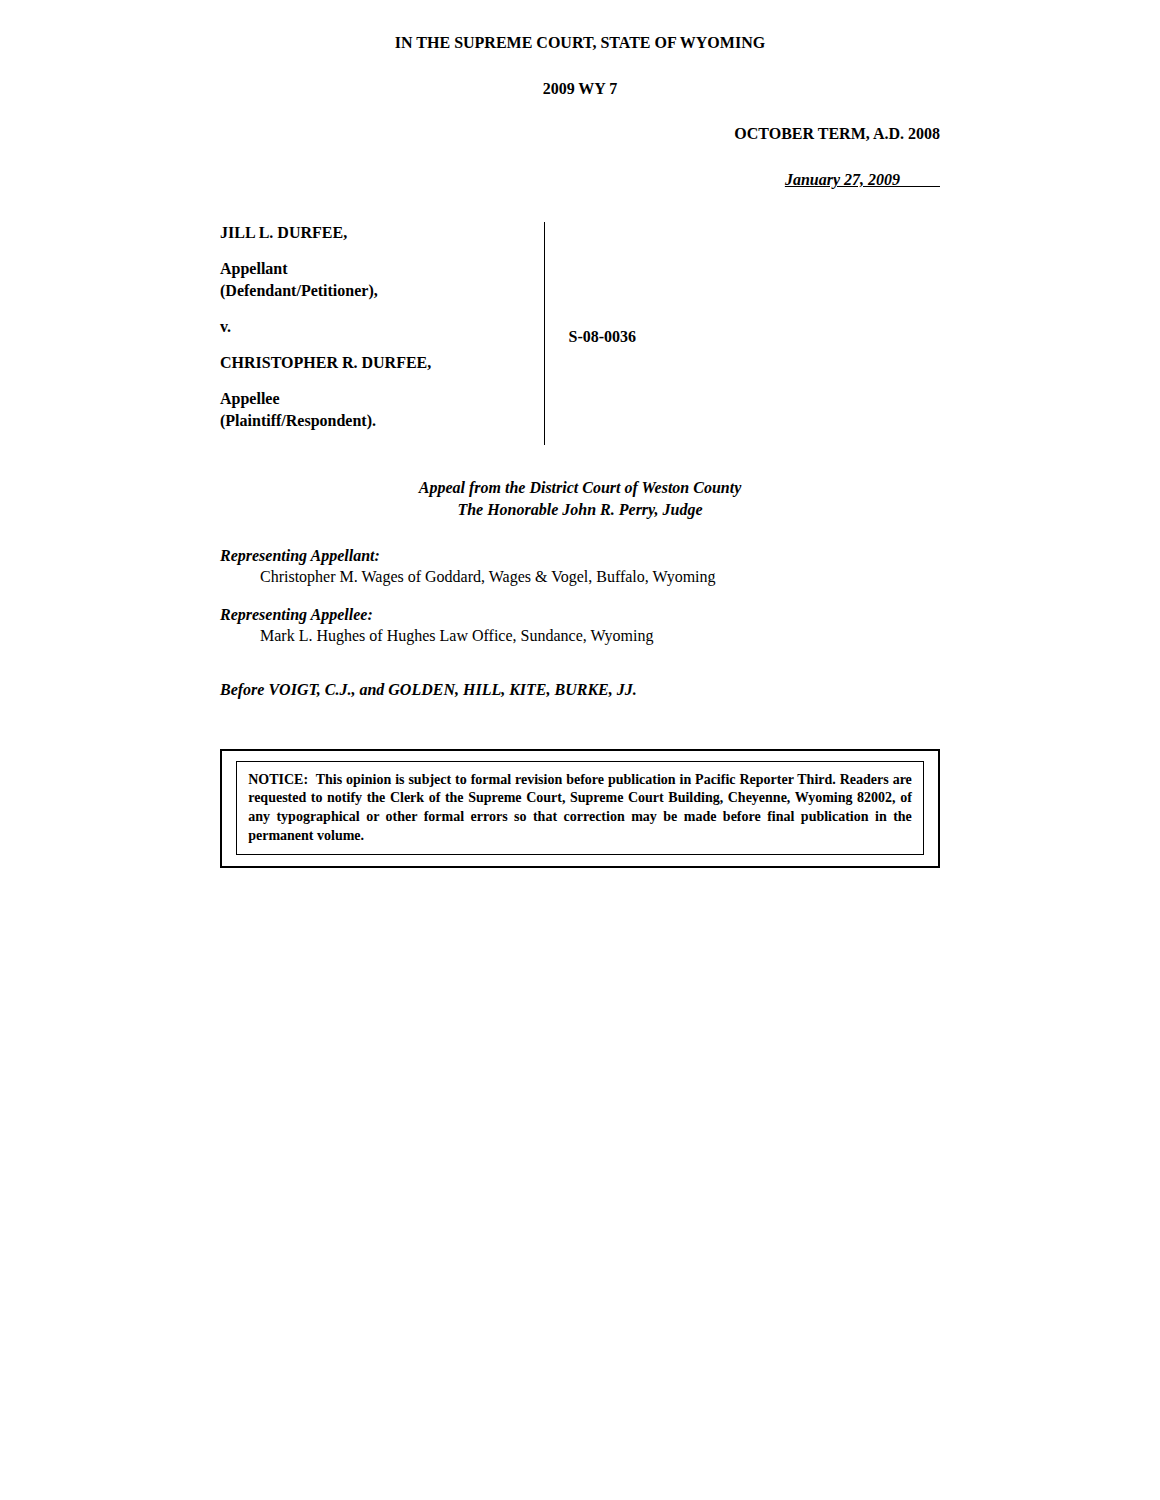IN THE SUPREME COURT, STATE OF WYOMING
2009 WY 7
OCTOBER TERM, A.D. 2008
January 27, 2009
| JILL L. DURFEE, Appellant (Defendant/Petitioner), v. CHRISTOPHER R. DURFEE, Appellee (Plaintiff/Respondent). | S-08-0036 |
Appeal from the District Court of Weston County
The Honorable John R. Perry, Judge
Representing Appellant:
Christopher M. Wages of Goddard, Wages & Vogel, Buffalo, Wyoming
Representing Appellee:
Mark L. Hughes of Hughes Law Office, Sundance, Wyoming
Before VOIGT, C.J., and GOLDEN, HILL, KITE, BURKE, JJ.
NOTICE: This opinion is subject to formal revision before publication in Pacific Reporter Third. Readers are requested to notify the Clerk of the Supreme Court, Supreme Court Building, Cheyenne, Wyoming 82002, of any typographical or other formal errors so that correction may be made before final publication in the permanent volume.